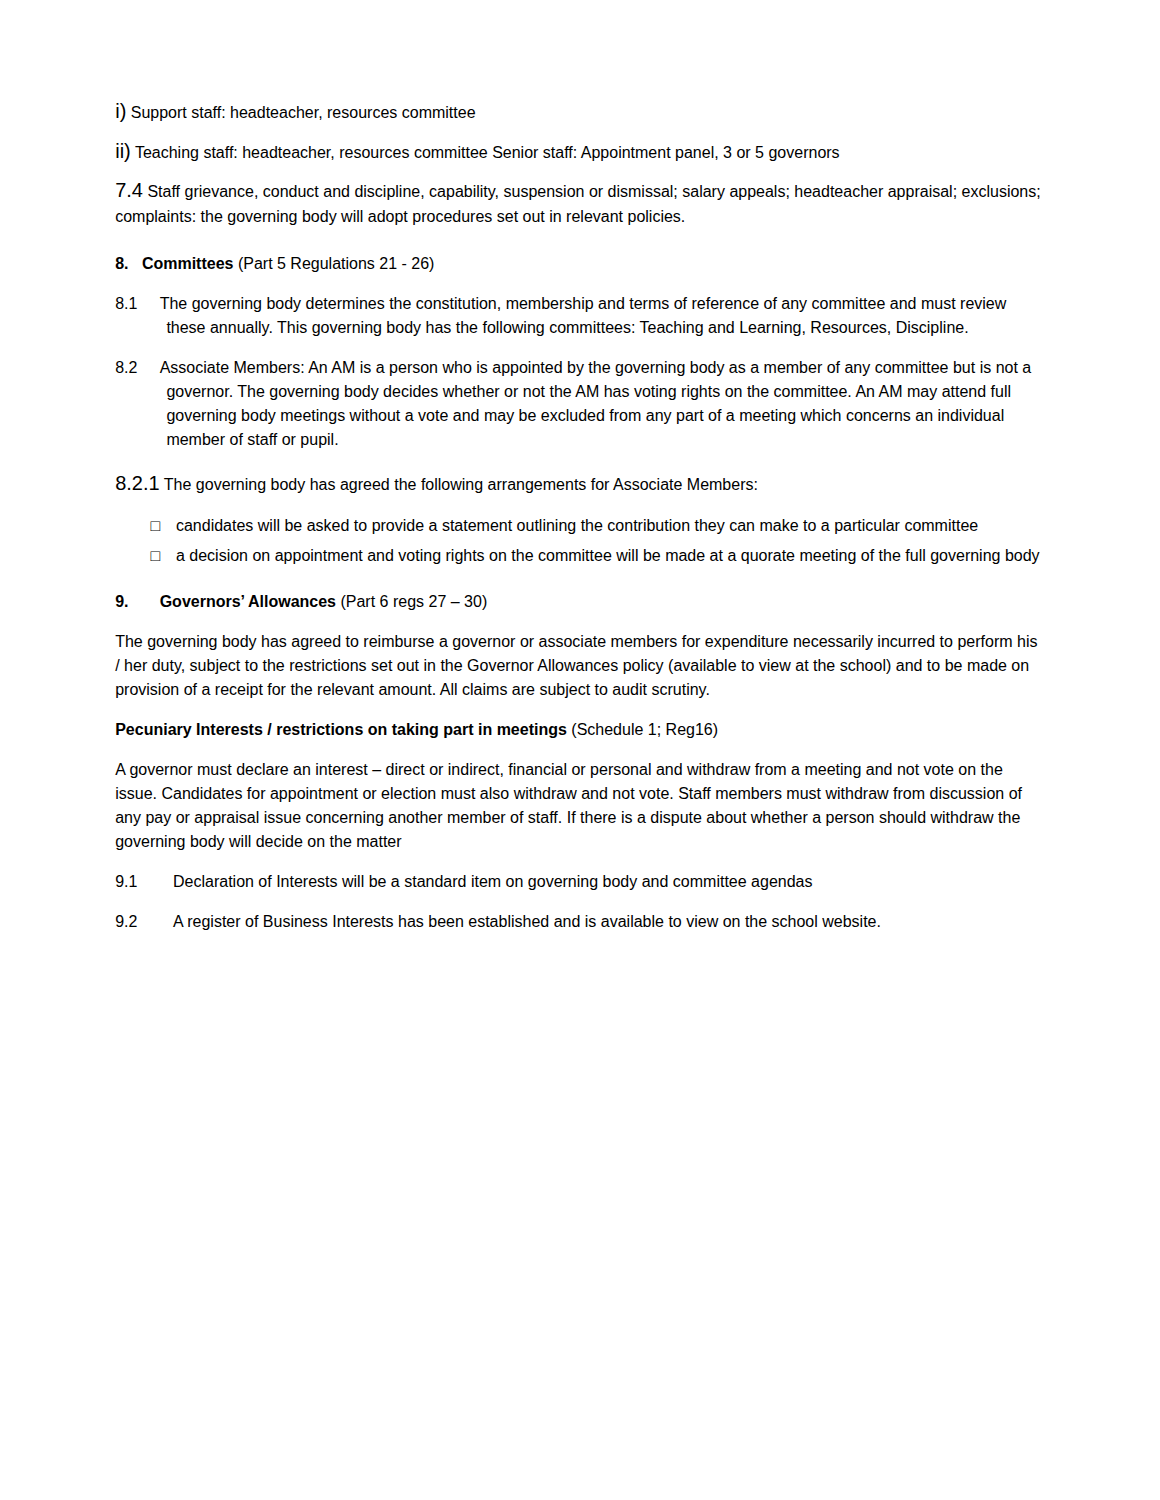i) Support staff: headteacher, resources committee
ii) Teaching staff: headteacher, resources committee Senior staff: Appointment panel, 3 or 5 governors
7.4 Staff grievance, conduct and discipline, capability, suspension or dismissal; salary appeals; headteacher appraisal; exclusions; complaints: the governing body will adopt procedures set out in relevant policies.
8. Committees (Part 5 Regulations 21 - 26)
8.1 The governing body determines the constitution, membership and terms of reference of any committee and must review these annually. This governing body has the following committees: Teaching and Learning, Resources, Discipline.
8.2 Associate Members: An AM is a person who is appointed by the governing body as a member of any committee but is not a governor. The governing body decides whether or not the AM has voting rights on the committee. An AM may attend full governing body meetings without a vote and may be excluded from any part of a meeting which concerns an individual member of staff or pupil.
8.2.1 The governing body has agreed the following arrangements for Associate Members:
candidates will be asked to provide a statement outlining the contribution they can make to a particular committee
a decision on appointment and voting rights on the committee will be made at a quorate meeting of the full governing body
9. Governors’ Allowances (Part 6 regs 27 – 30)
The governing body has agreed to reimburse a governor or associate members for expenditure necessarily incurred to perform his / her duty, subject to the restrictions set out in the Governor Allowances policy (available to view at the school) and to be made on provision of a receipt for the relevant amount. All claims are subject to audit scrutiny.
Pecuniary Interests / restrictions on taking part in meetings (Schedule 1; Reg16)
A governor must declare an interest – direct or indirect, financial or personal and withdraw from a meeting and not vote on the issue. Candidates for appointment or election must also withdraw and not vote. Staff members must withdraw from discussion of any pay or appraisal issue concerning another member of staff. If there is a dispute about whether a person should withdraw the governing body will decide on the matter
9.1 Declaration of Interests will be a standard item on governing body and committee agendas
9.2 A register of Business Interests has been established and is available to view on the school website.